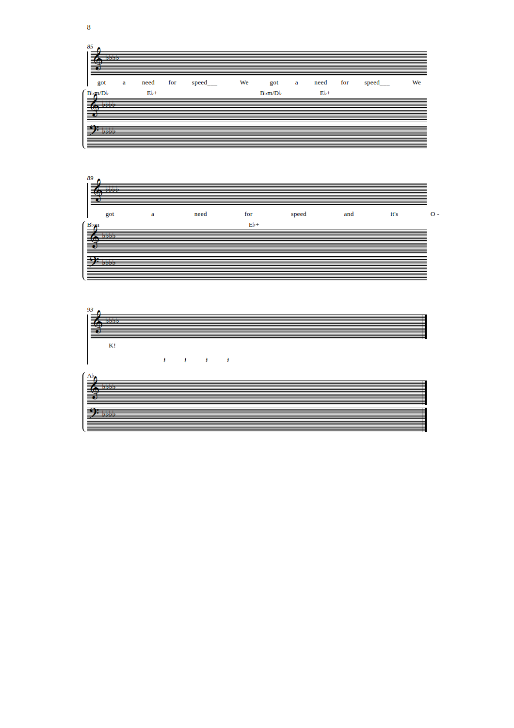8
85
𝄞 ♭♭♭♭
got a need for speed___ We got a need for speed___ We
B♭m/D♭ E♭+ B♭m/D♭ E♭+
𝄞 ♭♭♭♭
𝄢 ♭♭♭♭
89
𝄞 ♭♭♭♭
got a need for speed and it's O -
B♭m E♭+
𝄞 ♭♭♭♭
𝄢 ♭♭♭♭
93
𝄞 ♭♭♭♭
K!
𝄽 𝄽 𝄽 𝄽
Measures 94 through 97: whole rests in the vocal part.
A♭
𝄞 ♭♭♭♭
𝄢 ♭♭♭♭
Page 8
Measures 85–88
Lyrics: got a need for speed___ We got a need for speed___ We
Chord symbols: B flat minor over D flat; E flat augmented; B flat minor over D flat; E flat augmented.
Measures 89–92
Lyrics: got a need for speed and it's O -
Chord symbols: B flat minor; E flat augmented.
Measures 93–97
Lyrics: K!
Chord symbol: A flat.